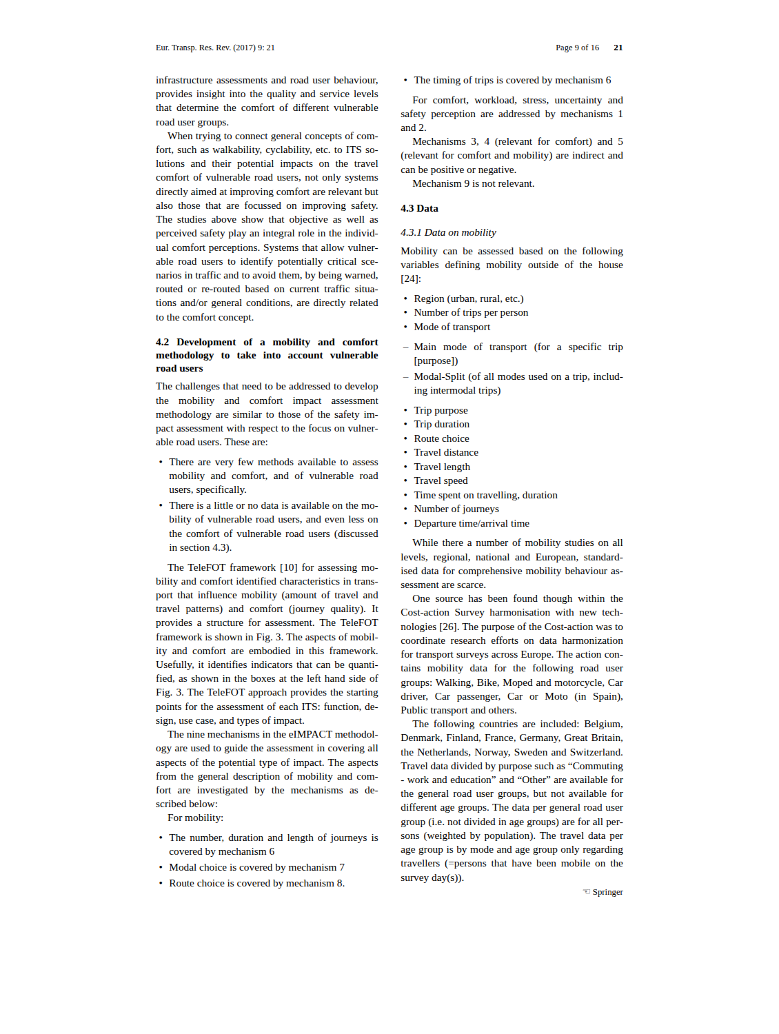Eur. Transp. Res. Rev. (2017) 9: 21
Page 9 of 1621
infrastructure assessments and road user behaviour, provides insight into the quality and service levels that determine the comfort of different vulnerable road user groups.
When trying to connect general concepts of comfort, such as walkability, cyclability, etc. to ITS solutions and their potential impacts on the travel comfort of vulnerable road users, not only systems directly aimed at improving comfort are relevant but also those that are focussed on improving safety. The studies above show that objective as well as perceived safety play an integral role in the individual comfort perceptions. Systems that allow vulnerable road users to identify potentially critical scenarios in traffic and to avoid them, by being warned, routed or re-routed based on current traffic situations and/or general conditions, are directly related to the comfort concept.
4.2 Development of a mobility and comfort methodology to take into account vulnerable road users
The challenges that need to be addressed to develop the mobility and comfort impact assessment methodology are similar to those of the safety impact assessment with respect to the focus on vulnerable road users. These are:
There are very few methods available to assess mobility and comfort, and of vulnerable road users, specifically.
There is a little or no data is available on the mobility of vulnerable road users, and even less on the comfort of vulnerable road users (discussed in section 4.3).
The TeleFOT framework [10] for assessing mobility and comfort identified characteristics in transport that influence mobility (amount of travel and travel patterns) and comfort (journey quality). It provides a structure for assessment. The TeleFOT framework is shown in Fig. 3. The aspects of mobility and comfort are embodied in this framework. Usefully, it identifies indicators that can be quantified, as shown in the boxes at the left hand side of Fig. 3. The TeleFOT approach provides the starting points for the assessment of each ITS: function, design, use case, and types of impact.
The nine mechanisms in the eIMPACT methodology are used to guide the assessment in covering all aspects of the potential type of impact. The aspects from the general description of mobility and comfort are investigated by the mechanisms as described below:
For mobility:
The number, duration and length of journeys is covered by mechanism 6
Modal choice is covered by mechanism 7
Route choice is covered by mechanism 8.
The timing of trips is covered by mechanism 6
For comfort, workload, stress, uncertainty and safety perception are addressed by mechanisms 1 and 2.
Mechanisms 3, 4 (relevant for comfort) and 5 (relevant for comfort and mobility) are indirect and can be positive or negative.
Mechanism 9 is not relevant.
4.3 Data
4.3.1 Data on mobility
Mobility can be assessed based on the following variables defining mobility outside of the house [24]:
Region (urban, rural, etc.)
Number of trips per person
Mode of transport
Main mode of transport (for a specific trip [purpose])
Modal-Split (of all modes used on a trip, including intermodal trips)
Trip purpose
Trip duration
Route choice
Travel distance
Travel length
Travel speed
Time spent on travelling, duration
Number of journeys
Departure time/arrival time
While there a number of mobility studies on all levels, regional, national and European, standardised data for comprehensive mobility behaviour assessment are scarce.
One source has been found though within the Cost-action Survey harmonisation with new technologies [26]. The purpose of the Cost-action was to coordinate research efforts on data harmonization for transport surveys across Europe. The action contains mobility data for the following road user groups: Walking, Bike, Moped and motorcycle, Car driver, Car passenger, Car or Moto (in Spain), Public transport and others.
The following countries are included: Belgium, Denmark, Finland, France, Germany, Great Britain, the Netherlands, Norway, Sweden and Switzerland. Travel data divided by purpose such as “Commuting - work and education” and “Other” are available for the general road user groups, but not available for different age groups. The data per general road user group (i.e. not divided in age groups) are for all persons (weighted by population). The travel data per age group is by mode and age group only regarding travellers (=persons that have been mobile on the survey day(s)).
☞Springer